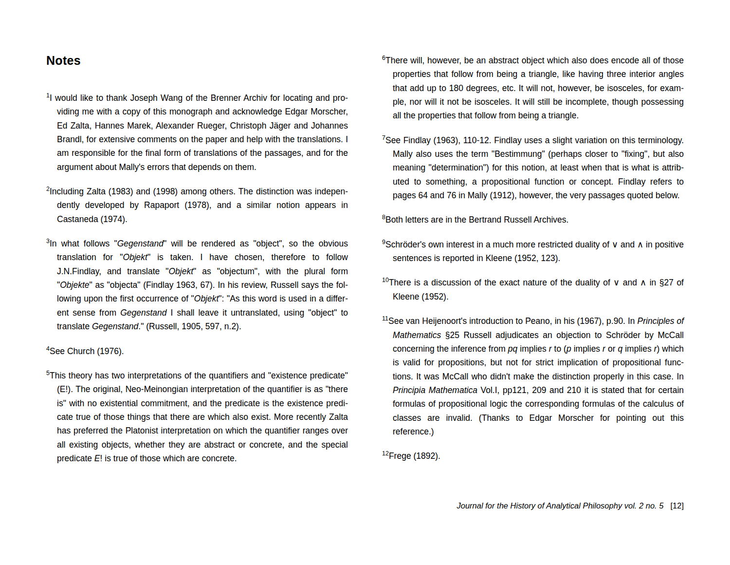Notes
1I would like to thank Joseph Wang of the Brenner Archiv for locating and providing me with a copy of this monograph and acknowledge Edgar Morscher, Ed Zalta, Hannes Marek, Alexander Rueger, Christoph Jäger and Johannes Brandl, for extensive comments on the paper and help with the translations. I am responsible for the final form of translations of the passages, and for the argument about Mally's errors that depends on them.
2Including Zalta (1983) and (1998) among others. The distinction was independently developed by Rapaport (1978), and a similar notion appears in Castaneda (1974).
3In what follows "Gegenstand" will be rendered as "object", so the obvious translation for "Objekt" is taken. I have chosen, therefore to follow J.N.Findlay, and translate "Objekt" as "objectum", with the plural form "Objekte" as "objecta" (Findlay 1963, 67). In his review, Russell says the following upon the first occurrence of "Objekt": "As this word is used in a different sense from Gegenstand I shall leave it untranslated, using "object" to translate Gegenstand." (Russell, 1905, 597, n.2).
4See Church (1976).
5This theory has two interpretations of the quantifiers and "existence predicate" (E!). The original, Neo-Meinongian interpretation of the quantifier is as "there is" with no existential commitment, and the predicate is the existence predicate true of those things that there are which also exist. More recently Zalta has preferred the Platonist interpretation on which the quantifier ranges over all existing objects, whether they are abstract or concrete, and the special predicate E! is true of those which are concrete.
6There will, however, be an abstract object which also does encode all of those properties that follow from being a triangle, like having three interior angles that add up to 180 degrees, etc. It will not, however, be isosceles, for example, nor will it not be isosceles. It will still be incomplete, though possessing all the properties that follow from being a triangle.
7See Findlay (1963), 110-12. Findlay uses a slight variation on this terminology. Mally also uses the term "Bestimmung" (perhaps closer to "fixing", but also meaning "determination") for this notion, at least when that is what is attributed to something, a propositional function or concept. Findlay refers to pages 64 and 76 in Mally (1912), however, the very passages quoted below.
8Both letters are in the Bertrand Russell Archives.
9Schröder's own interest in a much more restricted duality of ∨ and ∧ in positive sentences is reported in Kleene (1952, 123).
10There is a discussion of the exact nature of the duality of ∨ and ∧ in §27 of Kleene (1952).
11See van Heijenoort's introduction to Peano, in his (1967), p.90. In Principles of Mathematics §25 Russell adjudicates an objection to Schröder by McCall concerning the inference from pq implies r to (p implies r or q implies r) which is valid for propositions, but not for strict implication of propositional functions. It was McCall who didn't make the distinction properly in this case. In Principia Mathematica Vol.I, pp121, 209 and 210 it is stated that for certain formulas of propositional logic the corresponding formulas of the calculus of classes are invalid. (Thanks to Edgar Morscher for pointing out this reference.)
12Frege (1892).
Journal for the History of Analytical Philosophy vol. 2 no. 5[12]